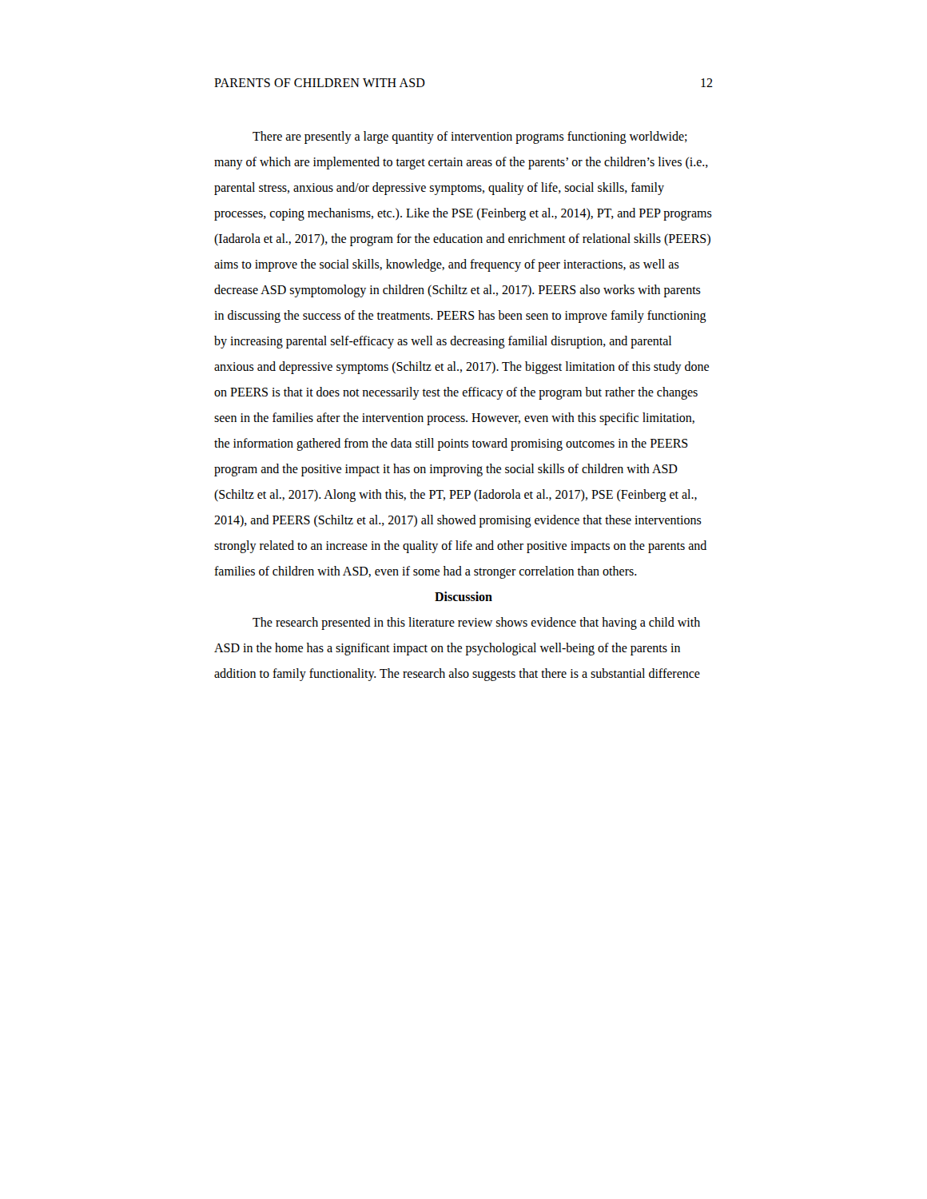Parents of Children with ASD 12
There are presently a large quantity of intervention programs functioning worldwide; many of which are implemented to target certain areas of the parents’ or the children’s lives (i.e., parental stress, anxious and/or depressive symptoms, quality of life, social skills, family processes, coping mechanisms, etc.). Like the PSE (Feinberg et al., 2014), PT, and PEP programs (Iadarola et al., 2017), the program for the education and enrichment of relational skills (PEERS) aims to improve the social skills, knowledge, and frequency of peer interactions, as well as decrease ASD symptomology in children (Schiltz et al., 2017). PEERS also works with parents in discussing the success of the treatments. PEERS has been seen to improve family functioning by increasing parental self-efficacy as well as decreasing familial disruption, and parental anxious and depressive symptoms (Schiltz et al., 2017). The biggest limitation of this study done on PEERS is that it does not necessarily test the efficacy of the program but rather the changes seen in the families after the intervention process. However, even with this specific limitation, the information gathered from the data still points toward promising outcomes in the PEERS program and the positive impact it has on improving the social skills of children with ASD (Schiltz et al., 2017). Along with this, the PT, PEP (Iadorola et al., 2017), PSE (Feinberg et al., 2014), and PEERS (Schiltz et al., 2017) all showed promising evidence that these interventions strongly related to an increase in the quality of life and other positive impacts on the parents and families of children with ASD, even if some had a stronger correlation than others.
Discussion
The research presented in this literature review shows evidence that having a child with ASD in the home has a significant impact on the psychological well-being of the parents in addition to family functionality. The research also suggests that there is a substantial difference